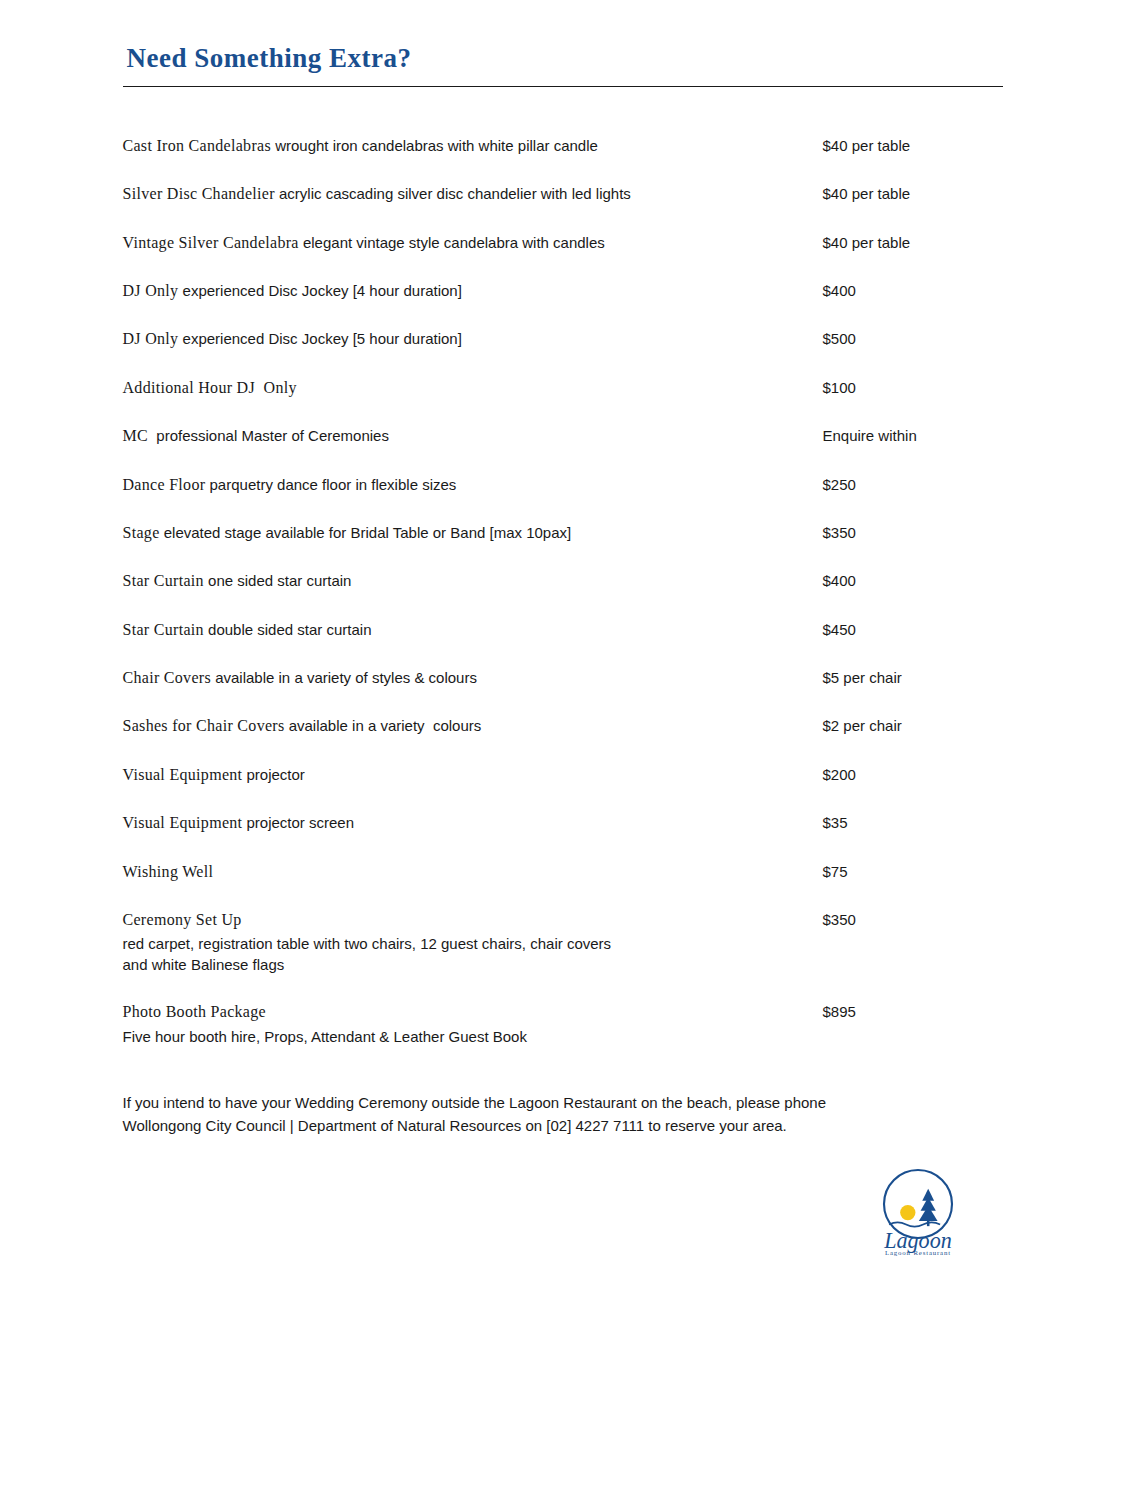Need Something Extra?
| Cast Iron Candelabras wrought iron candelabras with white pillar candle | $40 per table |
| Silver Disc Chandelier acrylic cascading silver disc chandelier with led lights | $40 per table |
| Vintage Silver Candelabra elegant vintage style candelabra with candles | $40 per table |
| DJ Only experienced Disc Jockey [4 hour duration] | $400 |
| DJ Only experienced Disc Jockey [5 hour duration] | $500 |
| Additional Hour DJ Only | $100 |
| MC professional Master of Ceremonies | Enquire within |
| Dance Floor parquetry dance floor in flexible sizes | $250 |
| Stage elevated stage available for Bridal Table or Band [max 10pax] | $350 |
| Star Curtain one sided star curtain | $400 |
| Star Curtain double sided star curtain | $450 |
| Chair Covers available in a variety of styles & colours | $5 per chair |
| Sashes for Chair Covers available in a variety colours | $2 per chair |
| Visual Equipment projector | $200 |
| Visual Equipment projector screen | $35 |
| Wishing Well | $75 |
| Ceremony Set Up red carpet, registration table with two chairs, 12 guest chairs, chair covers and white Balinese flags | $350 |
| Photo Booth Package Five hour booth hire, Props, Attendant & Leather Guest Book | $895 |
If you intend to have your Wedding Ceremony outside the Lagoon Restaurant on the beach, please phone Wollongong City Council | Department of Natural Resources on [02] 4227 7111 to reserve your area.
Lagoon Lagoon Restaurant